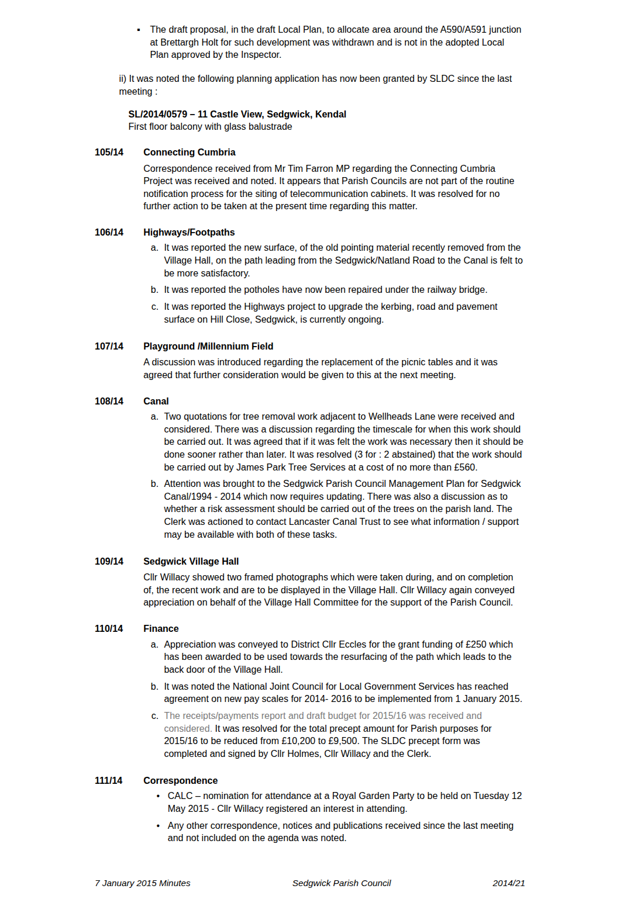The draft proposal, in the draft Local Plan, to allocate area around the A590/A591 junction at Brettargh Holt for such development was withdrawn and is not in the adopted Local Plan approved by the Inspector.
ii) It was noted the following planning application has now been granted by SLDC since the last meeting :
SL/2014/0579 – 11 Castle View, Sedgwick, Kendal
First floor balcony with glass balustrade
105/14
Connecting Cumbria
Correspondence received from Mr Tim Farron MP regarding the Connecting Cumbria Project was received and noted. It appears that Parish Councils are not part of the routine notification process for the siting of telecommunication cabinets. It was resolved for no further action to be taken at the present time regarding this matter.
106/14
Highways/Footpaths
It was reported the new surface, of the old pointing material recently removed from the Village Hall, on the path leading from the Sedgwick/Natland Road to the Canal is felt to be more satisfactory.
It was reported the potholes have now been repaired under the railway bridge.
It was reported the Highways project to upgrade the kerbing, road and pavement surface on Hill Close, Sedgwick, is currently ongoing.
107/14
Playground /Millennium Field
A discussion was introduced regarding the replacement of the picnic tables and it was agreed that further consideration would be given to this at the next meeting.
108/14
Canal
Two quotations for tree removal work adjacent to Wellheads Lane were received and considered. There was a discussion regarding the timescale for when this work should be carried out. It was agreed that if it was felt the work was necessary then it should be done sooner rather than later. It was resolved (3 for : 2 abstained) that the work should be carried out by James Park Tree Services at a cost of no more than £560.
Attention was brought to the Sedgwick Parish Council Management Plan for Sedgwick Canal/1994 - 2014 which now requires updating. There was also a discussion as to whether a risk assessment should be carried out of the trees on the parish land. The Clerk was actioned to contact Lancaster Canal Trust to see what information / support may be available with both of these tasks.
109/14
Sedgwick Village Hall
Cllr Willacy showed two framed photographs which were taken during, and on completion of, the recent work and are to be displayed in the Village Hall. Cllr Willacy again conveyed appreciation on behalf of the Village Hall Committee for the support of the Parish Council.
110/14
Finance
Appreciation was conveyed to District Cllr Eccles for the grant funding of £250 which has been awarded to be used towards the resurfacing of the path which leads to the back door of the Village Hall.
It was noted the National Joint Council for Local Government Services has reached agreement on new pay scales for 2014- 2016 to be implemented from 1 January 2015.
The receipts/payments report and draft budget for 2015/16 was received and considered. It was resolved for the total precept amount for Parish purposes for 2015/16 to be reduced from £10,200 to £9,500. The SLDC precept form was completed and signed by Cllr Holmes, Cllr Willacy and the Clerk.
111/14
Correspondence
CALC – nomination for attendance at a Royal Garden Party to be held on Tuesday 12 May 2015 - Cllr Willacy registered an interest in attending.
Any other correspondence, notices and publications received since the last meeting and not included on the agenda was noted.
7 January 2015 Minutes
Sedgwick Parish Council
2014/21